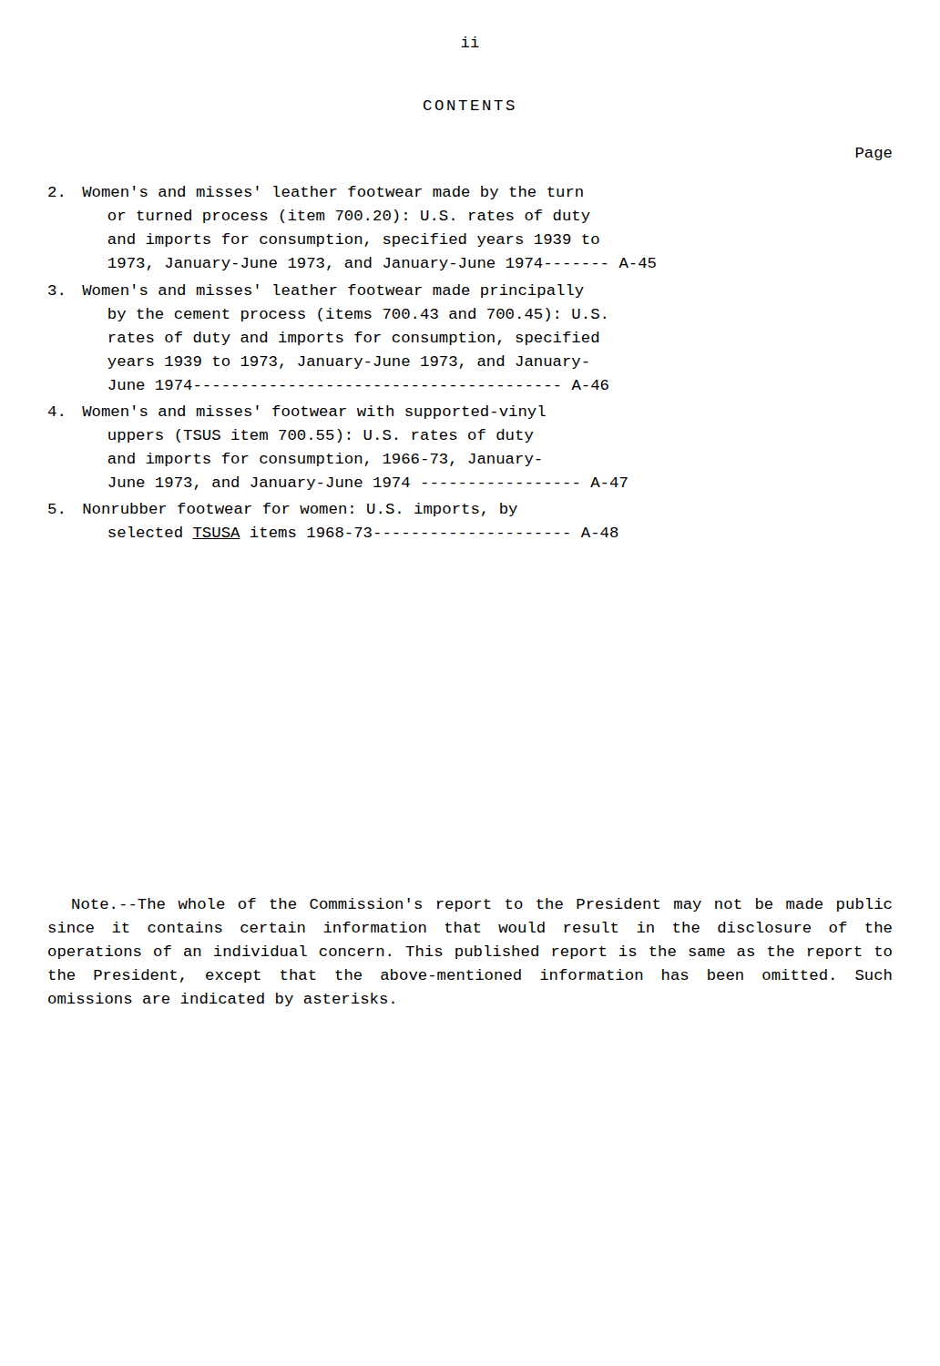ii
CONTENTS
Page
2. Women's and misses' leather footwear made by the turn or turned process (item 700.20): U.S. rates of duty and imports for consumption, specified years 1939 to 1973, January-June 1973, and January-June 1974------- A-45
3. Women's and misses' leather footwear made principally by the cement process (items 700.43 and 700.45): U.S. rates of duty and imports for consumption, specified years 1939 to 1973, January-June 1973, and January- June 1974--------------------------------------- A-46
4. Women's and misses' footwear with supported-vinyl uppers (TSUS item 700.55): U.S. rates of duty and imports for consumption, 1966-73, January- June 1973, and January-June 1974 ----------------- A-47
5. Nonrubber footwear for women: U.S. imports, by selected TSUSA items 1968-73--------------------- A-48
Note.--The whole of the Commission's report to the President may not be made public since it contains certain information that would result in the disclosure of the operations of an individual concern. This published report is the same as the report to the President, except that the above-mentioned information has been omitted. Such omissions are indicated by asterisks.